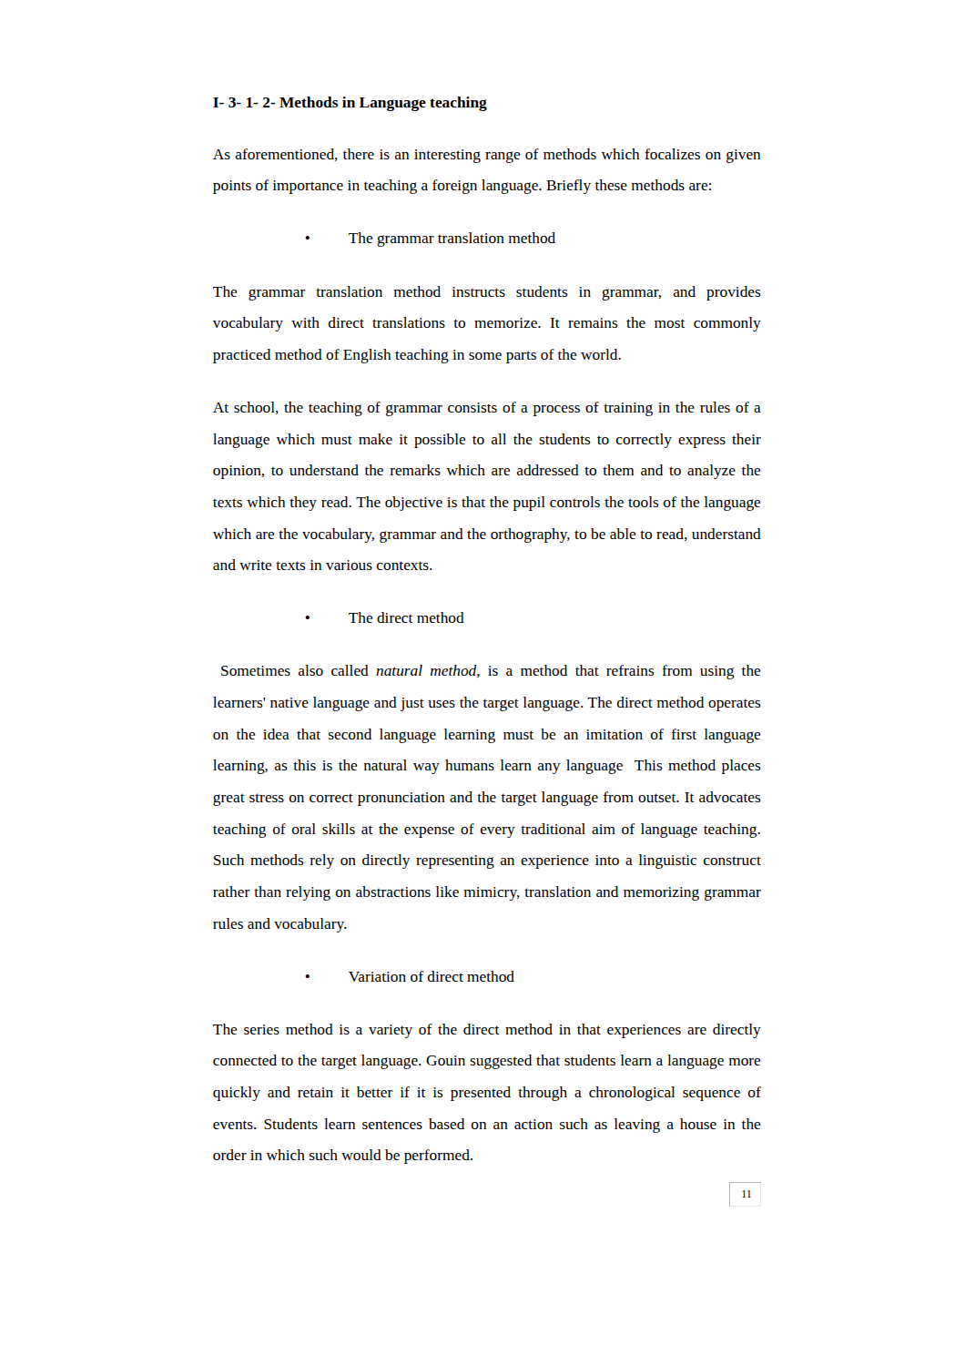I- 3- 1- 2- Methods in Language teaching
As aforementioned, there is an interesting range of methods which focalizes on given points of importance in teaching a foreign language. Briefly these methods are:
The grammar translation method
The grammar translation method instructs students in grammar, and provides vocabulary with direct translations to memorize. It remains the most commonly practiced method of English teaching in some parts of the world.
At school, the teaching of grammar consists of a process of training in the rules of a language which must make it possible to all the students to correctly express their opinion, to understand the remarks which are addressed to them and to analyze the texts which they read. The objective is that the pupil controls the tools of the language which are the vocabulary, grammar and the orthography, to be able to read, understand and write texts in various contexts.
The direct method
Sometimes also called natural method, is a method that refrains from using the learners' native language and just uses the target language. The direct method operates on the idea that second language learning must be an imitation of first language learning, as this is the natural way humans learn any language This method places great stress on correct pronunciation and the target language from outset. It advocates teaching of oral skills at the expense of every traditional aim of language teaching. Such methods rely on directly representing an experience into a linguistic construct rather than relying on abstractions like mimicry, translation and memorizing grammar rules and vocabulary.
Variation of direct method
The series method is a variety of the direct method in that experiences are directly connected to the target language. Gouin suggested that students learn a language more quickly and retain it better if it is presented through a chronological sequence of events. Students learn sentences based on an action such as leaving a house in the order in which such would be performed.
11